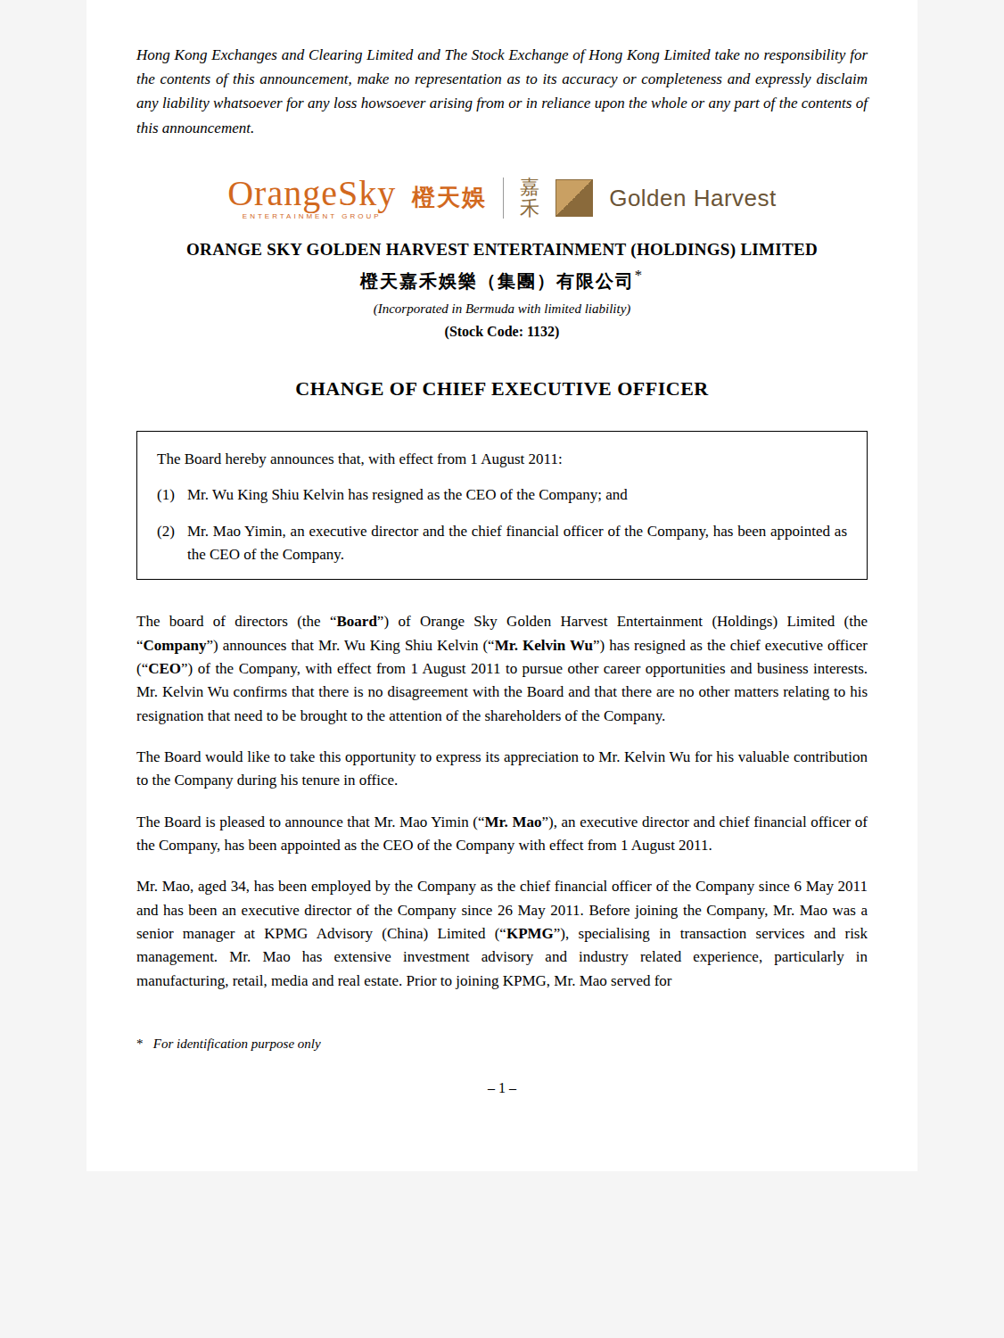Hong Kong Exchanges and Clearing Limited and The Stock Exchange of Hong Kong Limited take no responsibility for the contents of this announcement, make no representation as to its accuracy or completeness and expressly disclaim any liability whatsoever for any loss howsoever arising from or in reliance upon the whole or any part of the contents of this announcement.
OrangeSkyENTERTAINMENT GROUP
橙天娛
嘉
禾
Golden Harvest
ORANGE SKY GOLDEN HARVEST ENTERTAINMENT (HOLDINGS) LIMITED
橙天嘉禾娛樂（集團）有限公司*
(Incorporated in Bermuda with limited liability)
(Stock Code: 1132)
CHANGE OF CHIEF EXECUTIVE OFFICER
The Board hereby announces that, with effect from 1 August 2011:
(1) Mr. Wu King Shiu Kelvin has resigned as the CEO of the Company; and
(2) Mr. Mao Yimin, an executive director and the chief financial officer of the Company, has been appointed as the CEO of the Company.
The board of directors (the “Board”) of Orange Sky Golden Harvest Entertainment (Holdings) Limited (the “Company”) announces that Mr. Wu King Shiu Kelvin (“Mr. Kelvin Wu”) has resigned as the chief executive officer (“CEO”) of the Company, with effect from 1 August 2011 to pursue other career opportunities and business interests. Mr. Kelvin Wu confirms that there is no disagreement with the Board and that there are no other matters relating to his resignation that need to be brought to the attention of the shareholders of the Company.
The Board would like to take this opportunity to express its appreciation to Mr. Kelvin Wu for his valuable contribution to the Company during his tenure in office.
The Board is pleased to announce that Mr. Mao Yimin (“Mr. Mao”), an executive director and chief financial officer of the Company, has been appointed as the CEO of the Company with effect from 1 August 2011.
Mr. Mao, aged 34, has been employed by the Company as the chief financial officer of the Company since 6 May 2011 and has been an executive director of the Company since 26 May 2011. Before joining the Company, Mr. Mao was a senior manager at KPMG Advisory (China) Limited (“KPMG”), specialising in transaction services and risk management. Mr. Mao has extensive investment advisory and industry related experience, particularly in manufacturing, retail, media and real estate. Prior to joining KPMG, Mr. Mao served for
* For identification purpose only
– 1 –